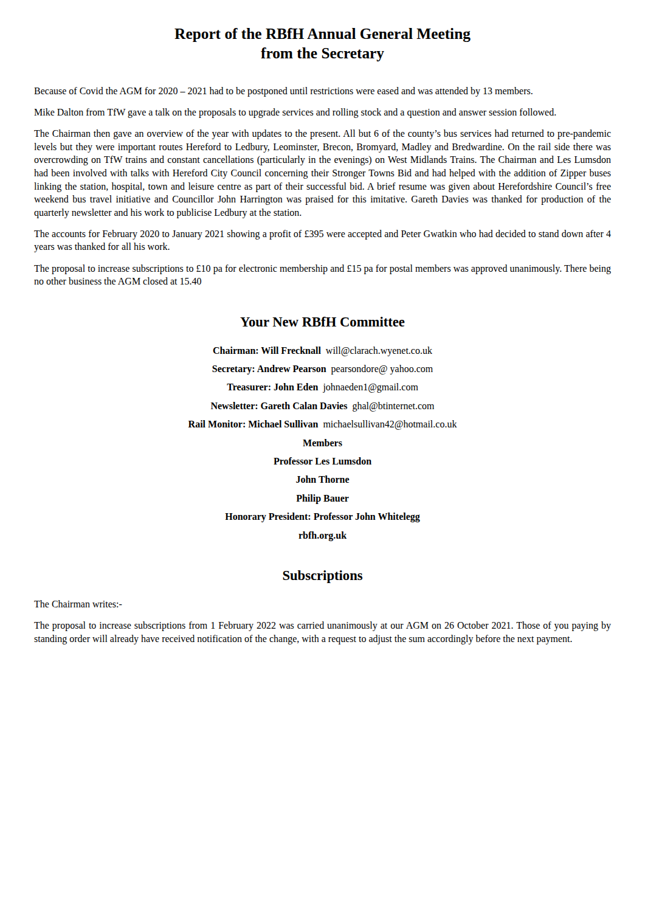Report of the RBfH Annual General Meeting
from the Secretary
Because of Covid the AGM for 2020 – 2021 had to be postponed until restrictions were eased and was attended by 13 members.
Mike Dalton from TfW gave a talk on the proposals to upgrade services and rolling stock and a question and answer session followed.
The Chairman then gave an overview of the year with updates to the present. All but 6 of the county’s bus services had returned to pre-pandemic levels but they were important routes Hereford to Ledbury, Leominster, Brecon, Bromyard, Madley and Bredwardine. On the rail side there was overcrowding on TfW trains and constant cancellations (particularly in the evenings) on West Midlands Trains. The Chairman and Les Lumsdon had been involved with talks with Hereford City Council concerning their Stronger Towns Bid and had helped with the addition of Zipper buses linking the station, hospital, town and leisure centre as part of their successful bid. A brief resume was given about Herefordshire Council’s free weekend bus travel initiative and Councillor John Harrington was praised for this imitative. Gareth Davies was thanked for production of the quarterly newsletter and his work to publicise Ledbury at the station.
The accounts for February 2020 to January 2021 showing a profit of £395 were accepted and Peter Gwatkin who had decided to stand down after 4 years was thanked for all his work.
The proposal to increase subscriptions to £10 pa for electronic membership and £15 pa for postal members was approved unanimously. There being no other business the AGM closed at 15.40
Your New RBfH Committee
Chairman: Will Frecknall will@clarach.wyenet.co.uk
Secretary: Andrew Pearson pearsondore@ yahoo.com
Treasurer: John Eden johnaeden1@gmail.com
Newsletter: Gareth Calan Davies ghal@btinternet.com
Rail Monitor: Michael Sullivan michaelsullivan42@hotmail.co.uk
Members
Professor Les Lumsdon
John Thorne
Philip Bauer
Honorary President: Professor John Whitelegg
rbfh.org.uk
Subscriptions
The Chairman writes:-
The proposal to increase subscriptions from 1 February 2022 was carried unanimously at our AGM on 26 October 2021. Those of you paying by standing order will already have received notification of the change, with a request to adjust the sum accordingly before the next payment.